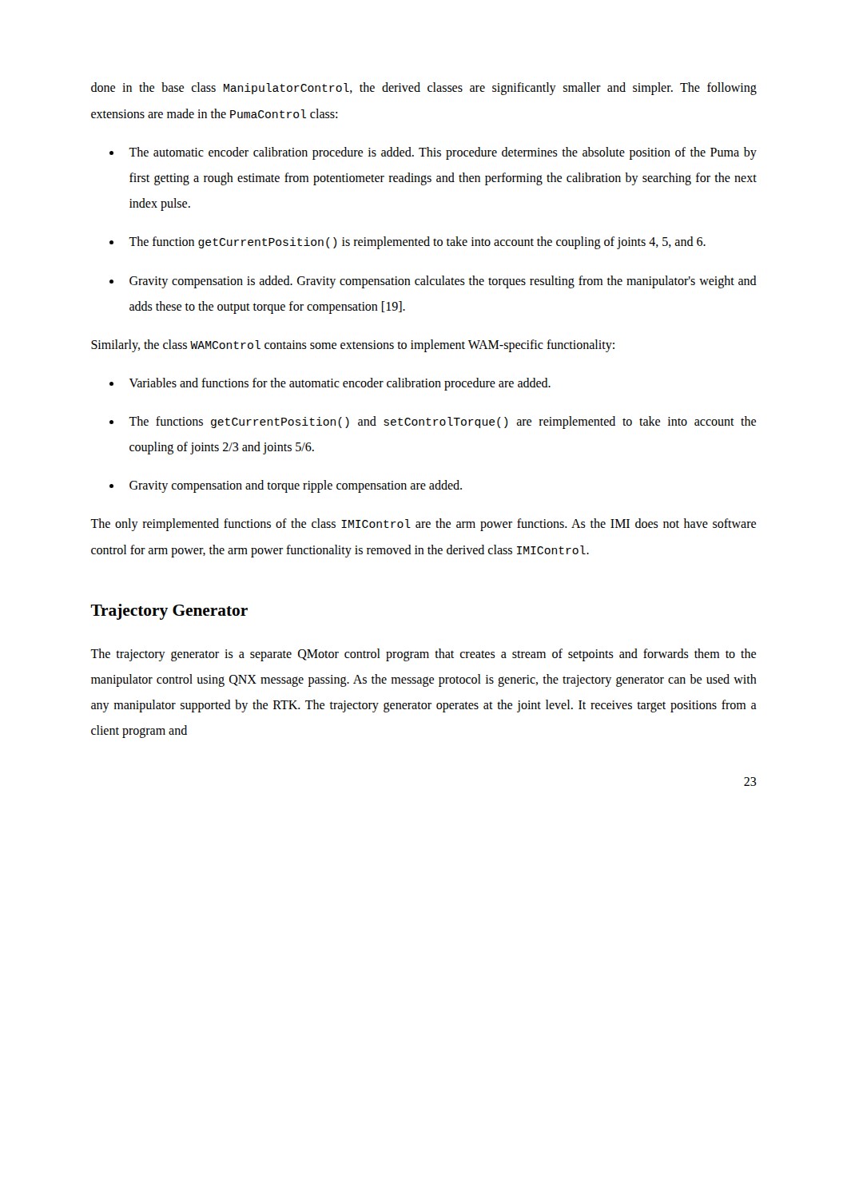done in the base class ManipulatorControl, the derived classes are significantly smaller and simpler. The following extensions are made in the PumaControl class:
The automatic encoder calibration procedure is added. This procedure determines the absolute position of the Puma by first getting a rough estimate from potentiometer readings and then performing the calibration by searching for the next index pulse.
The function getCurrentPosition() is reimplemented to take into account the coupling of joints 4, 5, and 6.
Gravity compensation is added. Gravity compensation calculates the torques resulting from the manipulator's weight and adds these to the output torque for compensation [19].
Similarly, the class WAMControl contains some extensions to implement WAM-specific functionality:
Variables and functions for the automatic encoder calibration procedure are added.
The functions getCurrentPosition() and setControlTorque() are reimplemented to take into account the coupling of joints 2/3 and joints 5/6.
Gravity compensation and torque ripple compensation are added.
The only reimplemented functions of the class IMIControl are the arm power functions. As the IMI does not have software control for arm power, the arm power functionality is removed in the derived class IMIControl.
Trajectory Generator
The trajectory generator is a separate QMotor control program that creates a stream of setpoints and forwards them to the manipulator control using QNX message passing. As the message protocol is generic, the trajectory generator can be used with any manipulator supported by the RTK. The trajectory generator operates at the joint level. It receives target positions from a client program and
23